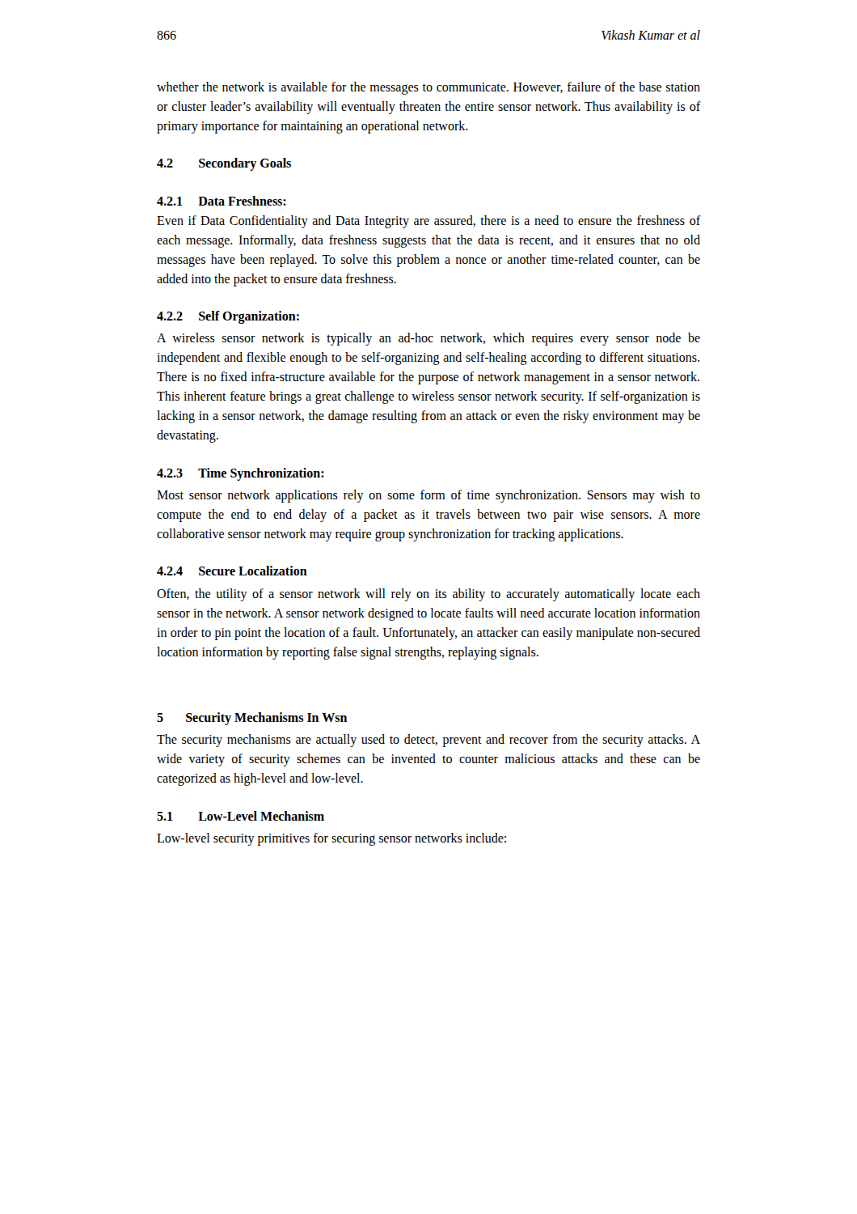866 Vikash Kumar et al
whether the network is available for the messages to communicate. However, failure of the base station or cluster leader’s availability will eventually threaten the entire sensor network. Thus availability is of primary importance for maintaining an operational network.
4.2 Secondary Goals
4.2.1 Data Freshness:
Even if Data Confidentiality and Data Integrity are assured, there is a need to ensure the freshness of each message. Informally, data freshness suggests that the data is recent, and it ensures that no old messages have been replayed. To solve this problem a nonce or another time-related counter, can be added into the packet to ensure data freshness.
4.2.2 Self Organization:
A wireless sensor network is typically an ad-hoc network, which requires every sensor node be independent and flexible enough to be self-organizing and self-healing according to different situations. There is no fixed infra-structure available for the purpose of network management in a sensor network. This inherent feature brings a great challenge to wireless sensor network security. If self-organization is lacking in a sensor network, the damage resulting from an attack or even the risky environment may be devastating.
4.2.3 Time Synchronization:
Most sensor network applications rely on some form of time synchronization. Sensors may wish to compute the end to end delay of a packet as it travels between two pair wise sensors. A more collaborative sensor network may require group synchronization for tracking applications.
4.2.4 Secure Localization
Often, the utility of a sensor network will rely on its ability to accurately automatically locate each sensor in the network. A sensor network designed to locate faults will need accurate location information in order to pin point the location of a fault. Unfortunately, an attacker can easily manipulate non-secured location information by reporting false signal strengths, replaying signals.
5 Security Mechanisms In Wsn
The security mechanisms are actually used to detect, prevent and recover from the security attacks. A wide variety of security schemes can be invented to counter malicious attacks and these can be categorized as high-level and low-level.
5.1 Low-Level Mechanism
Low-level security primitives for securing sensor networks include: